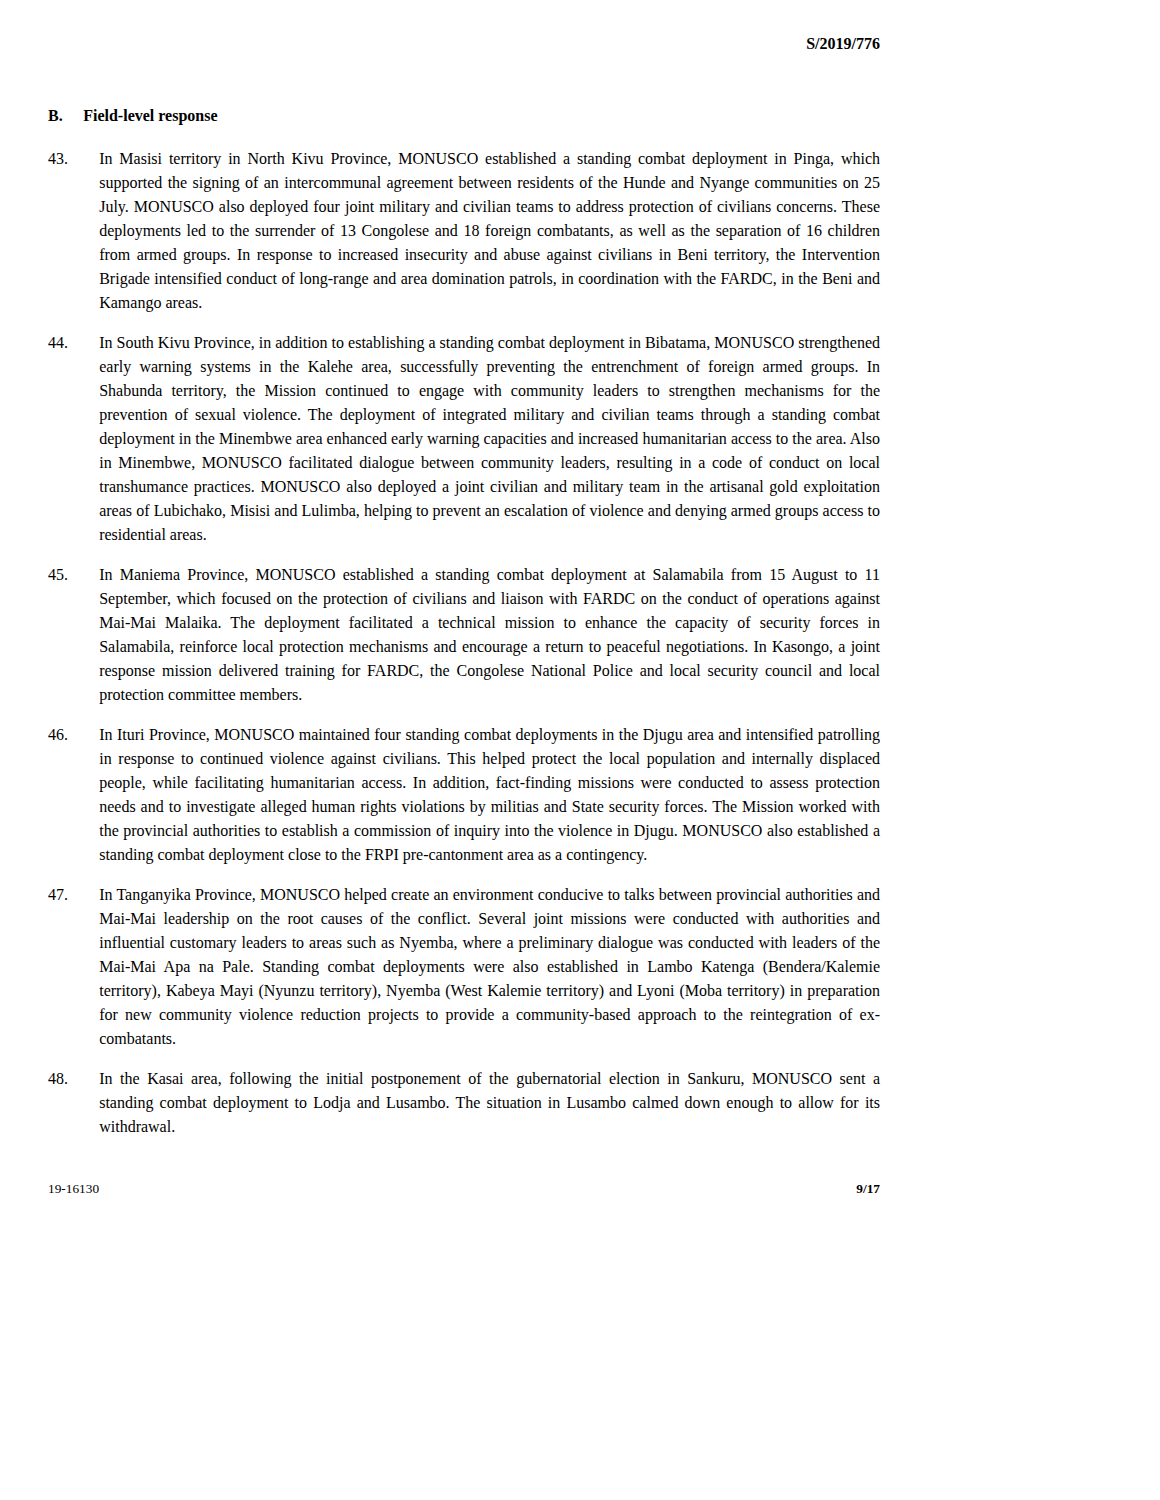S/2019/776
B. Field-level response
43. In Masisi territory in North Kivu Province, MONUSCO established a standing combat deployment in Pinga, which supported the signing of an intercommunal agreement between residents of the Hunde and Nyange communities on 25 July. MONUSCO also deployed four joint military and civilian teams to address protection of civilians concerns. These deployments led to the surrender of 13 Congolese and 18 foreign combatants, as well as the separation of 16 children from armed groups. In response to increased insecurity and abuse against civilians in Beni territory, the Intervention Brigade intensified conduct of long-range and area domination patrols, in coordination with the FARDC, in the Beni and Kamango areas.
44. In South Kivu Province, in addition to establishing a standing combat deployment in Bibatama, MONUSCO strengthened early warning systems in the Kalehe area, successfully preventing the entrenchment of foreign armed groups. In Shabunda territory, the Mission continued to engage with community leaders to strengthen mechanisms for the prevention of sexual violence. The deployment of integrated military and civilian teams through a standing combat deployment in the Minembwe area enhanced early warning capacities and increased humanitarian access to the area. Also in Minembwe, MONUSCO facilitated dialogue between community leaders, resulting in a code of conduct on local transhumance practices. MONUSCO also deployed a joint civilian and military team in the artisanal gold exploitation areas of Lubichako, Misisi and Lulimba, helping to prevent an escalation of violence and denying armed groups access to residential areas.
45. In Maniema Province, MONUSCO established a standing combat deployment at Salamabila from 15 August to 11 September, which focused on the protection of civilians and liaison with FARDC on the conduct of operations against Mai-Mai Malaika. The deployment facilitated a technical mission to enhance the capacity of security forces in Salamabila, reinforce local protection mechanisms and encourage a return to peaceful negotiations. In Kasongo, a joint response mission delivered training for FARDC, the Congolese National Police and local security council and local protection committee members.
46. In Ituri Province, MONUSCO maintained four standing combat deployments in the Djugu area and intensified patrolling in response to continued violence against civilians. This helped protect the local population and internally displaced people, while facilitating humanitarian access. In addition, fact-finding missions were conducted to assess protection needs and to investigate alleged human rights violations by militias and State security forces. The Mission worked with the provincial authorities to establish a commission of inquiry into the violence in Djugu. MONUSCO also established a standing combat deployment close to the FRPI pre-cantonment area as a contingency.
47. In Tanganyika Province, MONUSCO helped create an environment conducive to talks between provincial authorities and Mai-Mai leadership on the root causes of the conflict. Several joint missions were conducted with authorities and influential customary leaders to areas such as Nyemba, where a preliminary dialogue was conducted with leaders of the Mai-Mai Apa na Pale. Standing combat deployments were also established in Lambo Katenga (Bendera/Kalemie territory), Kabeya Mayi (Nyunzu territory), Nyemba (West Kalemie territory) and Lyoni (Moba territory) in preparation for new community violence reduction projects to provide a community-based approach to the reintegration of ex-combatants.
48. In the Kasai area, following the initial postponement of the gubernatorial election in Sankuru, MONUSCO sent a standing combat deployment to Lodja and Lusambo. The situation in Lusambo calmed down enough to allow for its withdrawal.
19-16130 9/17